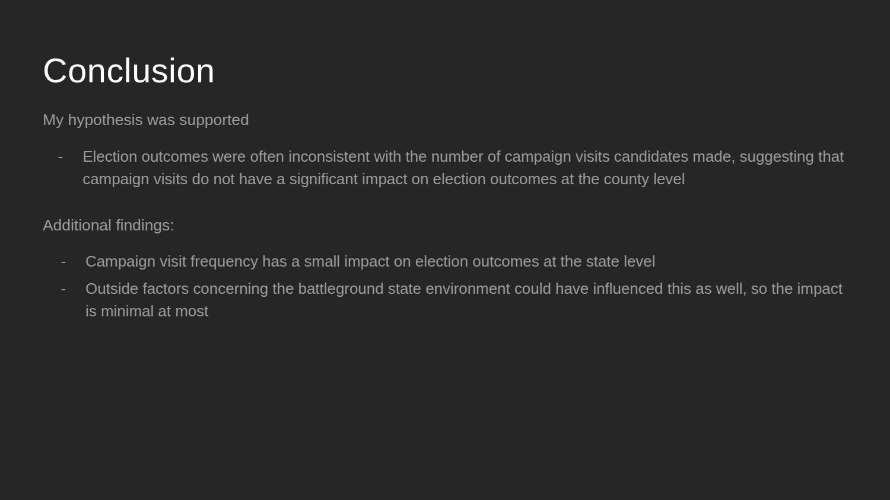Conclusion
My hypothesis was supported
Election outcomes were often inconsistent with the number of campaign visits candidates made, suggesting that campaign visits do not have a significant impact on election outcomes at the county level
Additional findings:
Campaign visit frequency has a small impact on election outcomes at the state level
Outside factors concerning the battleground state environment could have influenced this as well, so the impact is minimal at most